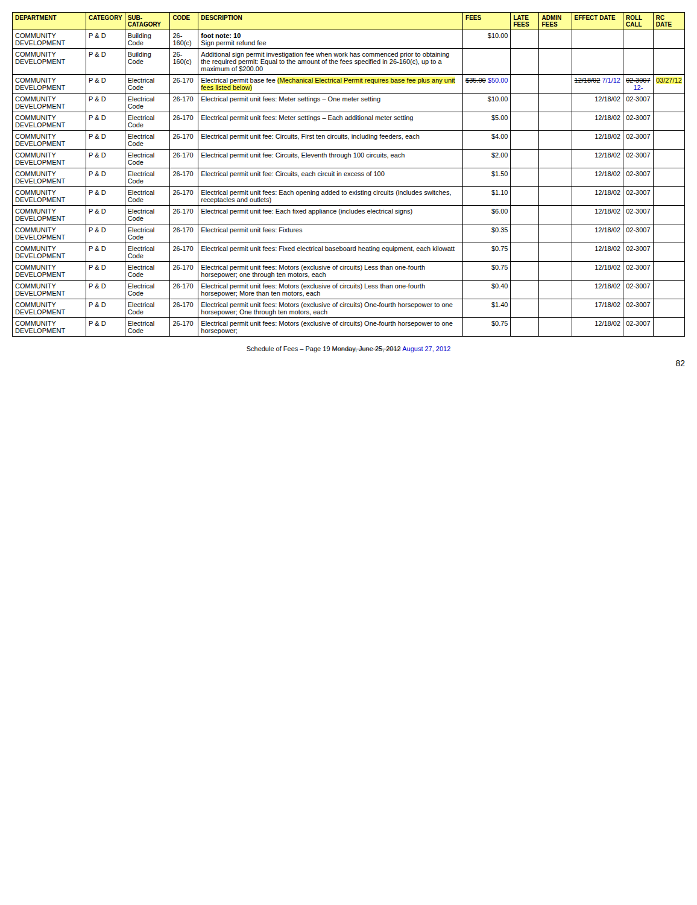| Department | Category | Sub-Catagory | Code | Description | Fees | Late Fees | Admin Fees | Effect Date | Roll Call | RC Date |
| --- | --- | --- | --- | --- | --- | --- | --- | --- | --- | --- |
| COMMUNITY DEVELOPMENT | P & D | Building Code | 26-160(c) | foot note: 10 Sign permit refund fee | $10.00 | | | | | |
| COMMUNITY DEVELOPMENT | P & D | Building Code | 26-160(c) | Additional sign permit investigation fee when work has commenced prior to obtaining the required permit: Equal to the amount of the fees specified in 26-160(c), up to a maximum of $200.00 | | | | | | |
| COMMUNITY DEVELOPMENT | P & D | Electrical Code | 26-170 | Electrical permit base fee (Mechanical Electrical Permit requires base fee plus any unit fees listed below) | $35.00 $50.00 | | | 12/18/02 7/1/12 | 02-3007 12- | 03/27/12 |
| COMMUNITY DEVELOPMENT | P & D | Electrical Code | 26-170 | Electrical permit unit fees: Meter settings – One meter setting | $10.00 | | | 12/18/02 | 02-3007 | |
| COMMUNITY DEVELOPMENT | P & D | Electrical Code | 26-170 | Electrical permit unit fees: Meter settings – Each additional meter setting | $5.00 | | | 12/18/02 | 02-3007 | |
| COMMUNITY DEVELOPMENT | P & D | Electrical Code | 26-170 | Electrical permit unit fee: Circuits, First ten circuits, including feeders, each | $4.00 | | | 12/18/02 | 02-3007 | |
| COMMUNITY DEVELOPMENT | P & D | Electrical Code | 26-170 | Electrical permit unit fee: Circuits, Eleventh through 100 circuits, each | $2.00 | | | 12/18/02 | 02-3007 | |
| COMMUNITY DEVELOPMENT | P & D | Electrical Code | 26-170 | Electrical permit unit fee: Circuits, each circuit in excess of 100 | $1.50 | | | 12/18/02 | 02-3007 | |
| COMMUNITY DEVELOPMENT | P & D | Electrical Code | 26-170 | Electrical permit unit fees: Each opening added to existing circuits (includes switches, receptacles and outlets) | $1.10 | | | 12/18/02 | 02-3007 | |
| COMMUNITY DEVELOPMENT | P & D | Electrical Code | 26-170 | Electrical permit unit fee: Each fixed appliance (includes electrical signs) | $6.00 | | | 12/18/02 | 02-3007 | |
| COMMUNITY DEVELOPMENT | P & D | Electrical Code | 26-170 | Electrical permit unit fees: Fixtures | $0.35 | | | 12/18/02 | 02-3007 | |
| COMMUNITY DEVELOPMENT | P & D | Electrical Code | 26-170 | Electrical permit unit fees: Fixed electrical baseboard heating equipment, each kilowatt | $0.75 | | | 12/18/02 | 02-3007 | |
| COMMUNITY DEVELOPMENT | P & D | Electrical Code | 26-170 | Electrical permit unit fees: Motors (exclusive of circuits) Less than one-fourth horsepower; one through ten motors, each | $0.75 | | | 12/18/02 | 02-3007 | |
| COMMUNITY DEVELOPMENT | P & D | Electrical Code | 26-170 | Electrical permit unit fees: Motors (exclusive of circuits) Less than one-fourth horsepower; More than ten motors, each | $0.40 | | | 12/18/02 | 02-3007 | |
| COMMUNITY DEVELOPMENT | P & D | Electrical Code | 26-170 | Electrical permit unit fees: Motors (exclusive of circuits) One-fourth horsepower to one horsepower; One through ten motors, each | $1.40 | | | 17/18/02 | 02-3007 | |
| COMMUNITY DEVELOPMENT | P & D | Electrical Code | 26-170 | Electrical permit unit fees: Motors (exclusive of circuits) One-fourth horsepower to one horsepower; | $0.75 | | | 12/18/02 | 02-3007 | |
Schedule of Fees – Page 19 Monday, June 25, 2012 August 27, 2012
82